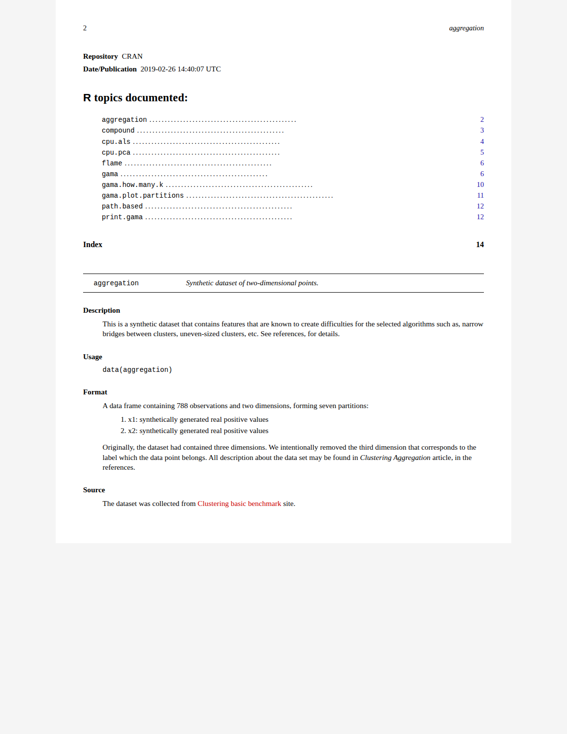2 aggregation
Repository CRAN
Date/Publication 2019-02-26 14:40:07 UTC
R topics documented:
aggregation................................................ 2
compound................................................ 3
cpu.als................................................ 4
cpu.pca................................................ 5
flame................................................ 6
gama................................................ 6
gama.how.many.k................................................ 10
gama.plot.partitions................................................ 11
path.based................................................ 12
print.gama................................................ 12
Index 14
aggregation Synthetic dataset of two-dimensional points.
Description
This is a synthetic dataset that contains features that are known to create difficulties for the selected algorithms such as, narrow bridges between clusters, uneven-sized clusters, etc. See references, for details.
Usage
data(aggregation)
Format
A data frame containing 788 observations and two dimensions, forming seven partitions:
x1: synthetically generated real positive values
x2: synthetically generated real positive values
Originally, the dataset had contained three dimensions. We intentionally removed the third dimension that corresponds to the label which the data point belongs. All description about the data set may be found in Clustering Aggregation article, in the references.
Source
The dataset was collected from Clustering basic benchmark site.